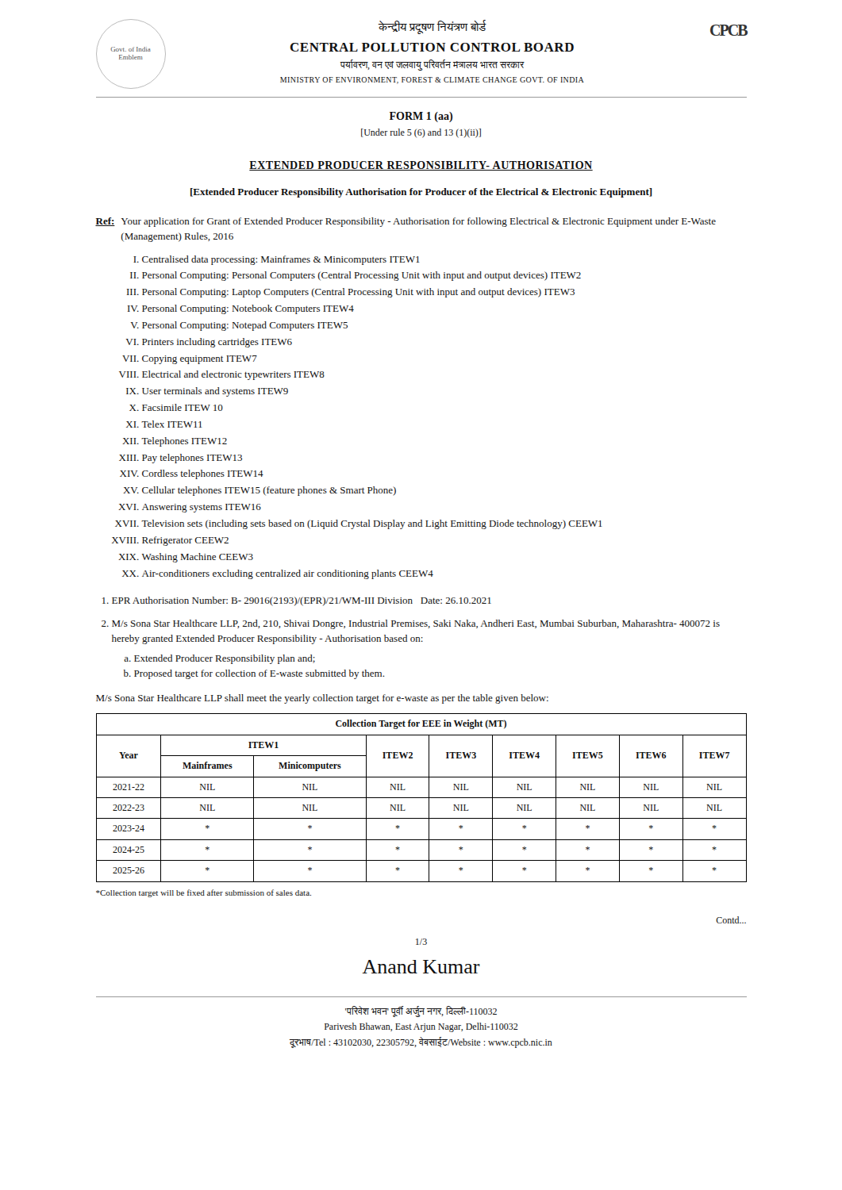Govt. of India
Emblem
केन्द्रीय प्रदूषण नियंत्रण बोर्ड
CENTRAL POLLUTION CONTROL BOARD
पर्यावरण, वन एवं जलवायु परिवर्तन मंत्रालय भारत सरकार
MINISTRY OF ENVIRONMENT, FOREST & CLIMATE CHANGE GOVT. OF INDIA
CPCB
FORM 1 (aa)
[Under rule 5 (6) and 13 (1)(ii)]
Extended Producer Responsibility- Authorisation
[Extended Producer Responsibility Authorisation for Producer of the Electrical & Electronic Equipment]
Ref: Your application for Grant of Extended Producer Responsibility - Authorisation for following Electrical & Electronic Equipment under E-Waste (Management) Rules, 2016
Centralised data processing: Mainframes & Minicomputers ITEW1
Personal Computing: Personal Computers (Central Processing Unit with input and output devices) ITEW2
Personal Computing: Laptop Computers (Central Processing Unit with input and output devices) ITEW3
Personal Computing: Notebook Computers ITEW4
Personal Computing: Notepad Computers ITEW5
Printers including cartridges ITEW6
Copying equipment ITEW7
Electrical and electronic typewriters ITEW8
User terminals and systems ITEW9
Facsimile ITEW 10
Telex ITEW11
Telephones ITEW12
Pay telephones ITEW13
Cordless telephones ITEW14
Cellular telephones ITEW15 (feature phones & Smart Phone)
Answering systems ITEW16
Television sets (including sets based on (Liquid Crystal Display and Light Emitting Diode technology) CEEW1
Refrigerator CEEW2
Washing Machine CEEW3
Air-conditioners excluding centralized air conditioning plants CEEW4
EPR Authorisation Number: B- 29016(2193)/(EPR)/21/WM-III Division Date: 26.10.2021
M/s Sona Star Healthcare LLP, 2nd, 210, Shivai Dongre, Industrial Premises, Saki Naka, Andheri East, Mumbai Suburban, Maharashtra- 400072 is hereby granted Extended Producer Responsibility - Authorisation based on:
Extended Producer Responsibility plan and;
Proposed target for collection of E-waste submitted by them.
M/s Sona Star Healthcare LLP shall meet the yearly collection target for e-waste as per the table given below:
Collection Target for EEE in Weight (MT)
| Year | ITEW1 | ITEW2 | ITEW3 | ITEW4 | ITEW5 | ITEW6 | ITEW7 |
| --- | --- | --- | --- | --- | --- | --- | --- |
| Mainframes | Minicomputers |
| 2021-22 | NIL | NIL | NIL | NIL | NIL | NIL | NIL | NIL |
| 2022-23 | NIL | NIL | NIL | NIL | NIL | NIL | NIL | NIL |
| 2023-24 | * | * | * | * | * | * | * | * |
| 2024-25 | * | * | * | * | * | * | * | * |
| 2025-26 | * | * | * | * | * | * | * | * |
*Collection target will be fixed after submission of sales data.
Contd...
1/3
Anand Kumar
'परिवेश भवन' पूर्वी अर्जुन नगर, दिल्ली-110032
Parivesh Bhawan, East Arjun Nagar, Delhi-110032
दूरभाष/Tel : 43102030, 22305792, वेबसाईट/Website : www.cpcb.nic.in